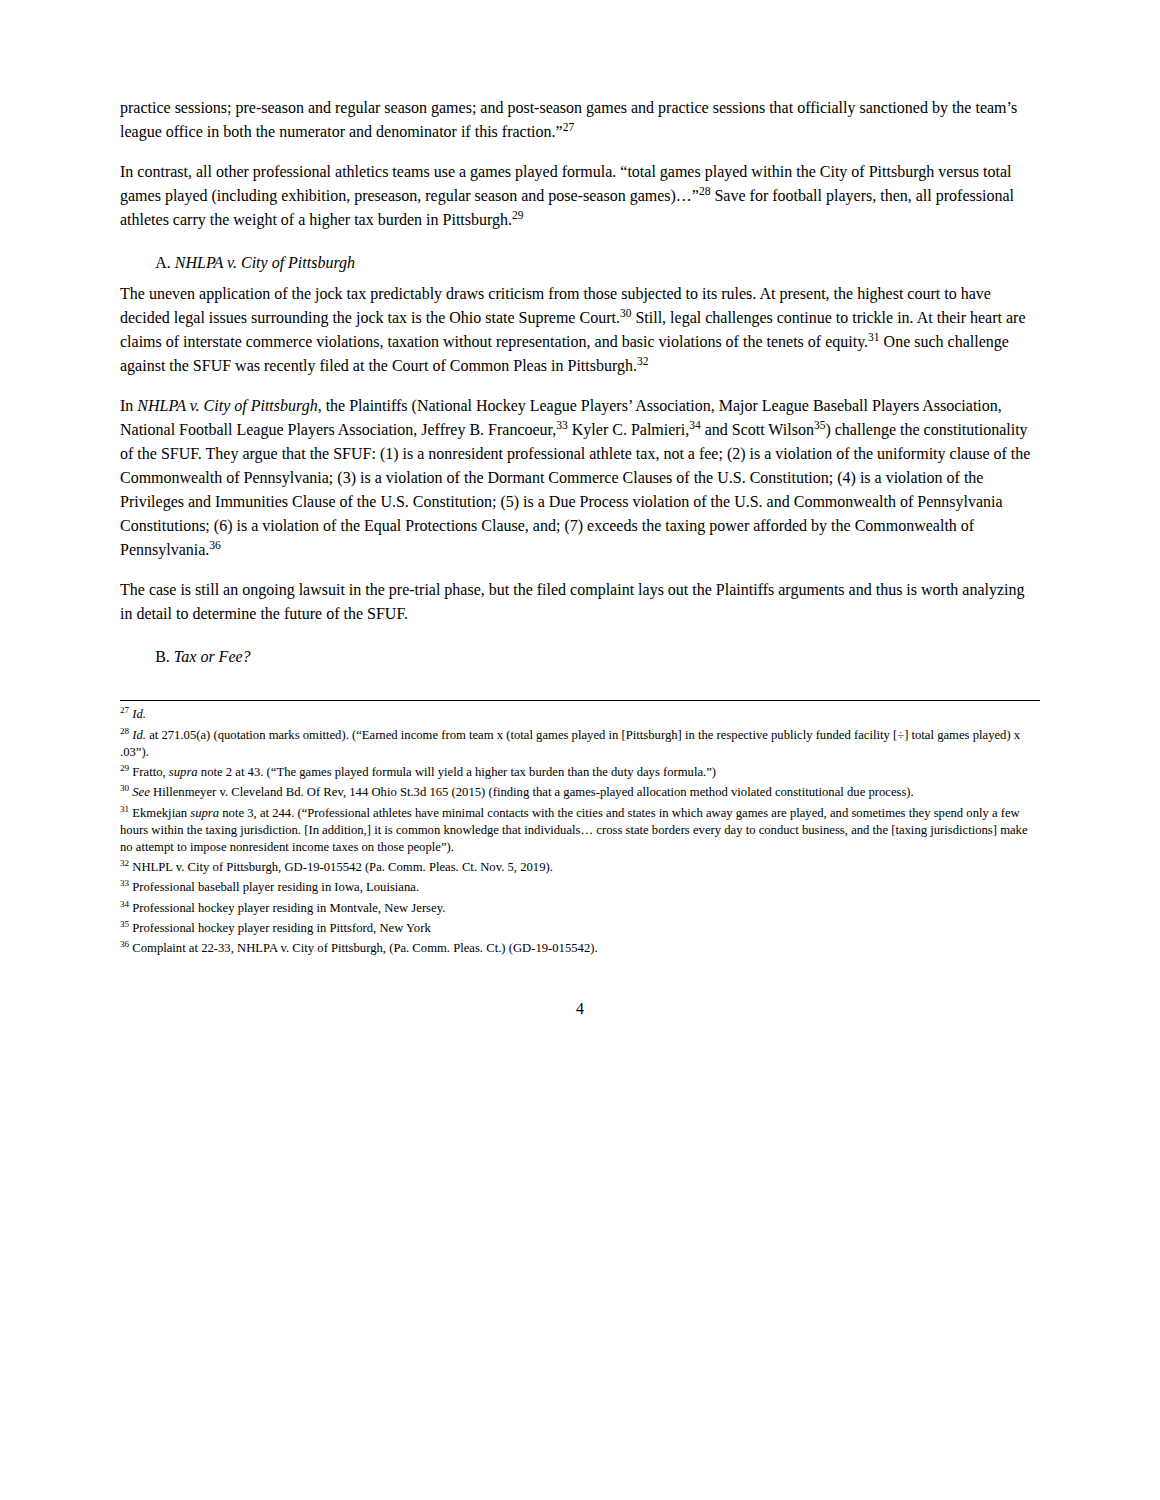practice sessions; pre-season and regular season games; and post-season games and practice sessions that officially sanctioned by the team’s league office in both the numerator and denominator if this fraction.”27
In contrast, all other professional athletics teams use a games played formula. “total games played within the City of Pittsburgh versus total games played (including exhibition, preseason, regular season and pose-season games)…”28 Save for football players, then, all professional athletes carry the weight of a higher tax burden in Pittsburgh.29
A. NHLPA v. City of Pittsburgh
The uneven application of the jock tax predictably draws criticism from those subjected to its rules. At present, the highest court to have decided legal issues surrounding the jock tax is the Ohio state Supreme Court.30 Still, legal challenges continue to trickle in. At their heart are claims of interstate commerce violations, taxation without representation, and basic violations of the tenets of equity.31 One such challenge against the SFUF was recently filed at the Court of Common Pleas in Pittsburgh.32
In NHLPA v. City of Pittsburgh, the Plaintiffs (National Hockey League Players’ Association, Major League Baseball Players Association, National Football League Players Association, Jeffrey B. Francoeur,33 Kyler C. Palmieri,34 and Scott Wilson35) challenge the constitutionality of the SFUF. They argue that the SFUF: (1) is a nonresident professional athlete tax, not a fee; (2) is a violation of the uniformity clause of the Commonwealth of Pennsylvania; (3) is a violation of the Dormant Commerce Clauses of the U.S. Constitution; (4) is a violation of the Privileges and Immunities Clause of the U.S. Constitution; (5) is a Due Process violation of the U.S. and Commonwealth of Pennsylvania Constitutions; (6) is a violation of the Equal Protections Clause, and; (7) exceeds the taxing power afforded by the Commonwealth of Pennsylvania.36
The case is still an ongoing lawsuit in the pre-trial phase, but the filed complaint lays out the Plaintiffs arguments and thus is worth analyzing in detail to determine the future of the SFUF.
B. Tax or Fee?
27 Id.
28 Id. at 271.05(a) (quotation marks omitted). (“Earned income from team x (total games played in [Pittsburgh] in the respective publicly funded facility [÷] total games played) x .03”).
29 Fratto, supra note 2 at 43. (“The games played formula will yield a higher tax burden than the duty days formula.”)
30 See Hillenmeyer v. Cleveland Bd. Of Rev, 144 Ohio St.3d 165 (2015) (finding that a games-played allocation method violated constitutional due process).
31 Ekmekjian supra note 3, at 244. (“Professional athletes have minimal contacts with the cities and states in which away games are played, and sometimes they spend only a few hours within the taxing jurisdiction. [In addition,] it is common knowledge that individuals… cross state borders every day to conduct business, and the [taxing jurisdictions] make no attempt to impose nonresident income taxes on those people”).
32 NHLPL v. City of Pittsburgh, GD-19-015542 (Pa. Comm. Pleas. Ct. Nov. 5, 2019).
33 Professional baseball player residing in Iowa, Louisiana.
34 Professional hockey player residing in Montvale, New Jersey.
35 Professional hockey player residing in Pittsford, New York
36 Complaint at 22-33, NHLPA v. City of Pittsburgh, (Pa. Comm. Pleas. Ct.) (GD-19-015542).
4